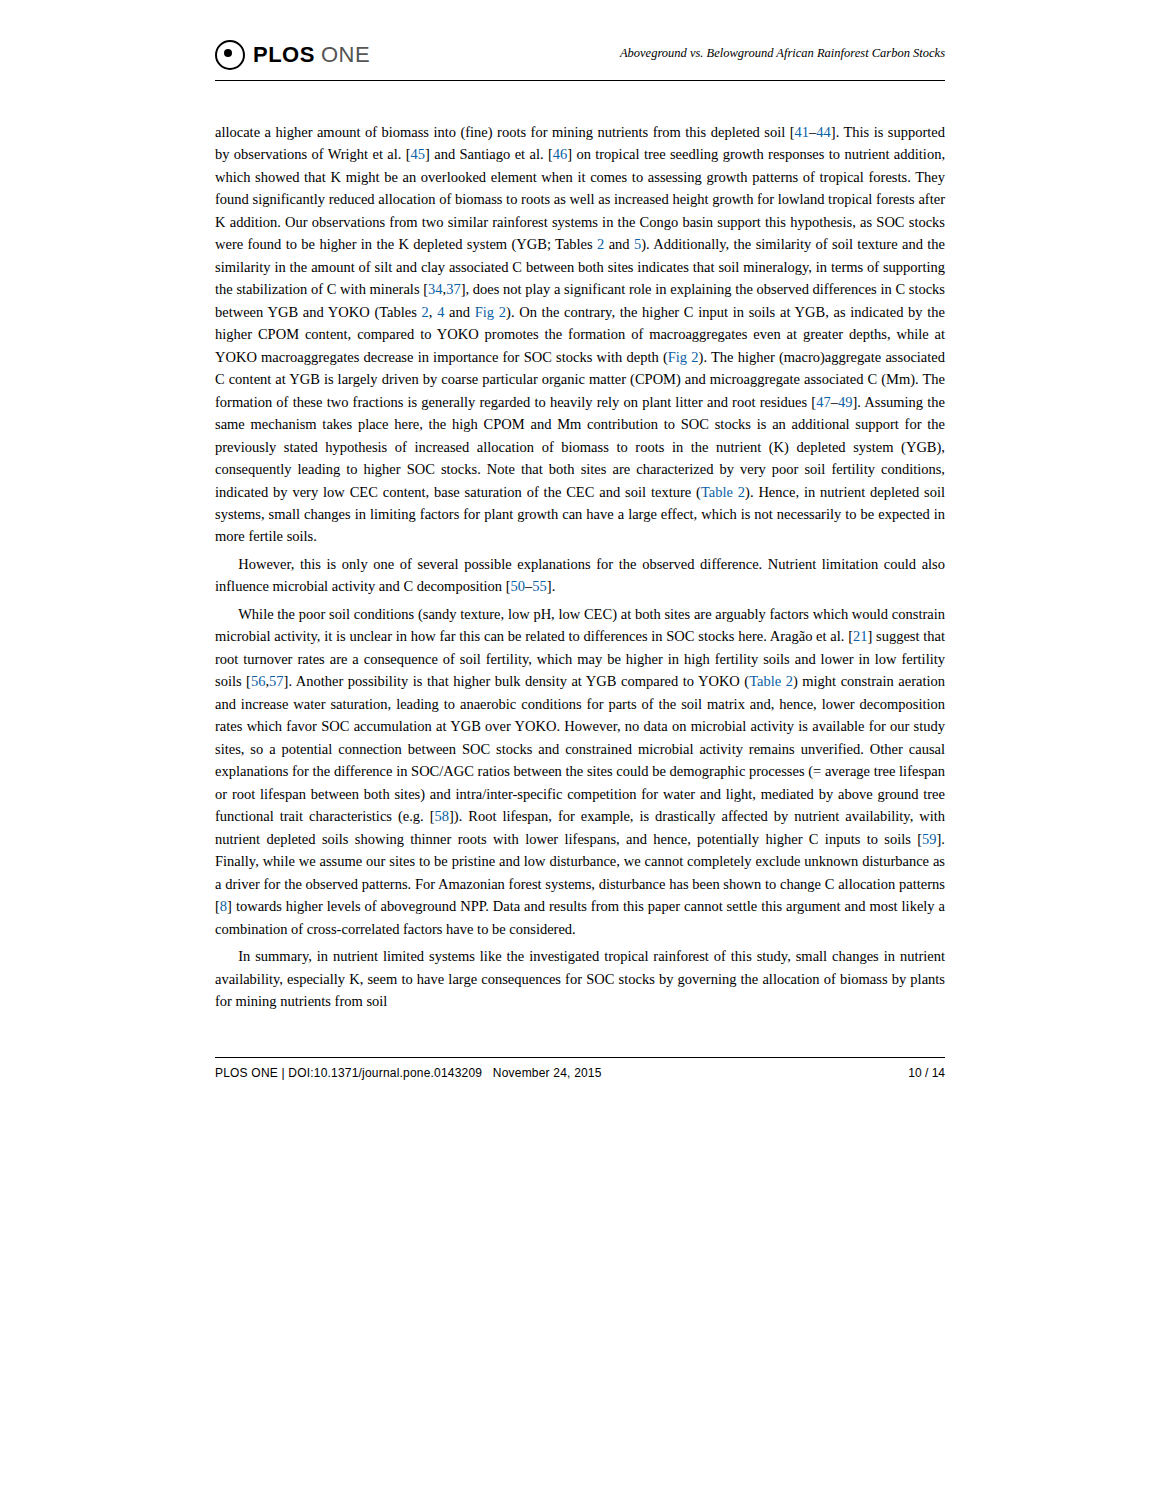PLOS ONE
Aboveground vs. Belowground African Rainforest Carbon Stocks
allocate a higher amount of biomass into (fine) roots for mining nutrients from this depleted soil [41–44]. This is supported by observations of Wright et al. [45] and Santiago et al. [46] on tropical tree seedling growth responses to nutrient addition, which showed that K might be an overlooked element when it comes to assessing growth patterns of tropical forests. They found significantly reduced allocation of biomass to roots as well as increased height growth for lowland tropical forests after K addition. Our observations from two similar rainforest systems in the Congo basin support this hypothesis, as SOC stocks were found to be higher in the K depleted system (YGB; Tables 2 and 5). Additionally, the similarity of soil texture and the similarity in the amount of silt and clay associated C between both sites indicates that soil mineralogy, in terms of supporting the stabilization of C with minerals [34,37], does not play a significant role in explaining the observed differences in C stocks between YGB and YOKO (Tables 2, 4 and Fig 2). On the contrary, the higher C input in soils at YGB, as indicated by the higher CPOM content, compared to YOKO promotes the formation of macroaggregates even at greater depths, while at YOKO macroaggregates decrease in importance for SOC stocks with depth (Fig 2). The higher (macro)aggregate associated C content at YGB is largely driven by coarse particular organic matter (CPOM) and microaggregate associated C (Mm). The formation of these two fractions is generally regarded to heavily rely on plant litter and root residues [47–49]. Assuming the same mechanism takes place here, the high CPOM and Mm contribution to SOC stocks is an additional support for the previously stated hypothesis of increased allocation of biomass to roots in the nutrient (K) depleted system (YGB), consequently leading to higher SOC stocks. Note that both sites are characterized by very poor soil fertility conditions, indicated by very low CEC content, base saturation of the CEC and soil texture (Table 2). Hence, in nutrient depleted soil systems, small changes in limiting factors for plant growth can have a large effect, which is not necessarily to be expected in more fertile soils.
However, this is only one of several possible explanations for the observed difference. Nutrient limitation could also influence microbial activity and C decomposition [50–55].
While the poor soil conditions (sandy texture, low pH, low CEC) at both sites are arguably factors which would constrain microbial activity, it is unclear in how far this can be related to differences in SOC stocks here. Aragão et al. [21] suggest that root turnover rates are a consequence of soil fertility, which may be higher in high fertility soils and lower in low fertility soils [56,57]. Another possibility is that higher bulk density at YGB compared to YOKO (Table 2) might constrain aeration and increase water saturation, leading to anaerobic conditions for parts of the soil matrix and, hence, lower decomposition rates which favor SOC accumulation at YGB over YOKO. However, no data on microbial activity is available for our study sites, so a potential connection between SOC stocks and constrained microbial activity remains unverified. Other causal explanations for the difference in SOC/AGC ratios between the sites could be demographic processes (= average tree lifespan or root lifespan between both sites) and intra/inter-specific competition for water and light, mediated by above ground tree functional trait characteristics (e.g. [58]). Root lifespan, for example, is drastically affected by nutrient availability, with nutrient depleted soils showing thinner roots with lower lifespans, and hence, potentially higher C inputs to soils [59]. Finally, while we assume our sites to be pristine and low disturbance, we cannot completely exclude unknown disturbance as a driver for the observed patterns. For Amazonian forest systems, disturbance has been shown to change C allocation patterns [8] towards higher levels of aboveground NPP. Data and results from this paper cannot settle this argument and most likely a combination of cross-correlated factors have to be considered.
In summary, in nutrient limited systems like the investigated tropical rainforest of this study, small changes in nutrient availability, especially K, seem to have large consequences for SOC stocks by governing the allocation of biomass by plants for mining nutrients from soil
PLOS ONE | DOI:10.1371/journal.pone.0143209 November 24, 2015
10 / 14